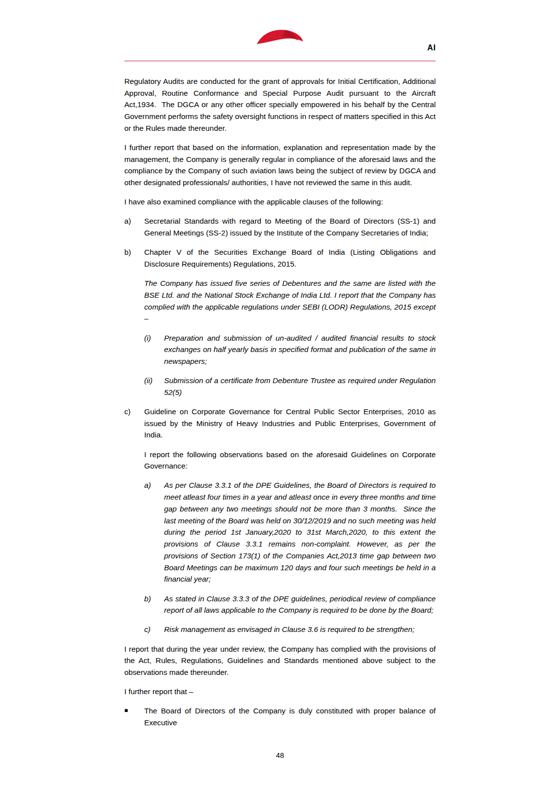AI
Regulatory Audits are conducted for the grant of approvals for Initial Certification, Additional Approval, Routine Conformance and Special Purpose Audit pursuant to the Aircraft Act,1934. The DGCA or any other officer specially empowered in his behalf by the Central Government performs the safety oversight functions in respect of matters specified in this Act or the Rules made thereunder.
I further report that based on the information, explanation and representation made by the management, the Company is generally regular in compliance of the aforesaid laws and the compliance by the Company of such aviation laws being the subject of review by DGCA and other designated professionals/ authorities, I have not reviewed the same in this audit.
I have also examined compliance with the applicable clauses of the following:
a)
Secretarial Standards with regard to Meeting of the Board of Directors (SS-1) and General Meetings (SS-2) issued by the Institute of the Company Secretaries of India;
b)
Chapter V of the Securities Exchange Board of India (Listing Obligations and Disclosure Requirements) Regulations, 2015.
The Company has issued five series of Debentures and the same are listed with the BSE Ltd. and the National Stock Exchange of India Ltd. I report that the Company has complied with the applicable regulations under SEBI (LODR) Regulations, 2015 except –
(i)
Preparation and submission of un-audited / audited financial results to stock exchanges on half yearly basis in specified format and publication of the same in newspapers;
(ii)
Submission of a certificate from Debenture Trustee as required under Regulation 52(5)
c)
Guideline on Corporate Governance for Central Public Sector Enterprises, 2010 as issued by the Ministry of Heavy Industries and Public Enterprises, Government of India.
I report the following observations based on the aforesaid Guidelines on Corporate Governance:
a)
As per Clause 3.3.1 of the DPE Guidelines, the Board of Directors is required to meet atleast four times in a year and atleast once in every three months and time gap between any two meetings should not be more than 3 months. Since the last meeting of the Board was held on 30/12/2019 and no such meeting was held during the period 1st January,2020 to 31st March,2020, to this extent the provisions of Clause 3.3.1 remains non-complaint. However, as per the provisions of Section 173(1) of the Companies Act,2013 time gap between two Board Meetings can be maximum 120 days and four such meetings be held in a financial year;
b)
As stated in Clause 3.3.3 of the DPE guidelines, periodical review of compliance report of all laws applicable to the Company is required to be done by the Board;
c)
Risk management as envisaged in Clause 3.6 is required to be strengthen;
I report that during the year under review, the Company has complied with the provisions of the Act, Rules, Regulations, Guidelines and Standards mentioned above subject to the observations made thereunder.
I further report that –
■
The Board of Directors of the Company is duly constituted with proper balance of Executive
48